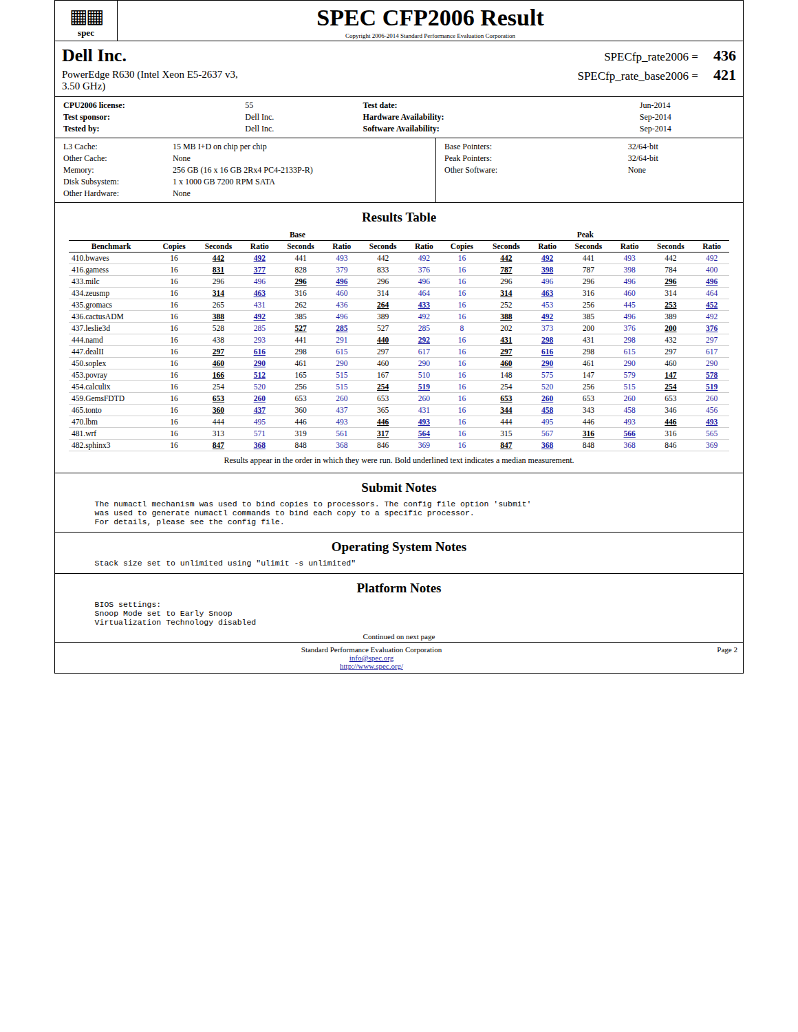▦▦
spec
SPEC CFP2006 Result
Copyright 2006-2014 Standard Performance Evaluation Corporation
Dell Inc.
PowerEdge R630 (Intel Xeon E5-2637 v3,
3.50 GHz)
SPECfp_rate2006 = 436
SPECfp_rate_base2006 = 421
| CPU2006 license: | 55 | Test date: | Jun-2014 |
| Test sponsor: | Dell Inc. | Hardware Availability: | Sep-2014 |
| Tested by: | Dell Inc. | Software Availability: | Sep-2014 |
| L3 Cache: | 15 MB I+D on chip per chip |
| Other Cache: | None |
| Memory: | 256 GB (16 x 16 GB 2Rx4 PC4-2133P-R) |
| Disk Subsystem: | 1 x 1000 GB 7200 RPM SATA |
| Other Hardware: | None |
| Base Pointers: | 32/64-bit |
| Peak Pointers: | 32/64-bit |
| Other Software: | None |
Results Table
| | Base | Peak |
| --- | --- | --- |
| Benchmark | Copies | Seconds | Ratio | Seconds | Ratio | Seconds | Ratio | Copies | Seconds | Ratio | Seconds | Ratio | Seconds | Ratio |
| 410.bwaves | 16 | 442 | 492 | 441 | 493 | 442 | 492 | 16 | 442 | 492 | 441 | 493 | 442 | 492 |
| 416.gamess | 16 | 831 | 377 | 828 | 379 | 833 | 376 | 16 | 787 | 398 | 787 | 398 | 784 | 400 |
| 433.milc | 16 | 296 | 496 | 296 | 496 | 296 | 496 | 16 | 296 | 496 | 296 | 496 | 296 | 496 |
| 434.zeusmp | 16 | 314 | 463 | 316 | 460 | 314 | 464 | 16 | 314 | 463 | 316 | 460 | 314 | 464 |
| 435.gromacs | 16 | 265 | 431 | 262 | 436 | 264 | 433 | 16 | 252 | 453 | 256 | 445 | 253 | 452 |
| 436.cactusADM | 16 | 388 | 492 | 385 | 496 | 389 | 492 | 16 | 388 | 492 | 385 | 496 | 389 | 492 |
| 437.leslie3d | 16 | 528 | 285 | 527 | 285 | 527 | 285 | 8 | 202 | 373 | 200 | 376 | 200 | 376 |
| 444.namd | 16 | 438 | 293 | 441 | 291 | 440 | 292 | 16 | 431 | 298 | 431 | 298 | 432 | 297 |
| 447.dealII | 16 | 297 | 616 | 298 | 615 | 297 | 617 | 16 | 297 | 616 | 298 | 615 | 297 | 617 |
| 450.soplex | 16 | 460 | 290 | 461 | 290 | 460 | 290 | 16 | 460 | 290 | 461 | 290 | 460 | 290 |
| 453.povray | 16 | 166 | 512 | 165 | 515 | 167 | 510 | 16 | 148 | 575 | 147 | 579 | 147 | 578 |
| 454.calculix | 16 | 254 | 520 | 256 | 515 | 254 | 519 | 16 | 254 | 520 | 256 | 515 | 254 | 519 |
| 459.GemsFDTD | 16 | 653 | 260 | 653 | 260 | 653 | 260 | 16 | 653 | 260 | 653 | 260 | 653 | 260 |
| 465.tonto | 16 | 360 | 437 | 360 | 437 | 365 | 431 | 16 | 344 | 458 | 343 | 458 | 346 | 456 |
| 470.lbm | 16 | 444 | 495 | 446 | 493 | 446 | 493 | 16 | 444 | 495 | 446 | 493 | 446 | 493 |
| 481.wrf | 16 | 313 | 571 | 319 | 561 | 317 | 564 | 16 | 315 | 567 | 316 | 566 | 316 | 565 |
| 482.sphinx3 | 16 | 847 | 368 | 848 | 368 | 846 | 369 | 16 | 847 | 368 | 848 | 368 | 846 | 369 |
Results appear in the order in which they were run. Bold underlined text indicates a median measurement.
Submit Notes
The numactl mechanism was used to bind copies to processors. The config file option 'submit' was used to generate numactl commands to bind each copy to a specific processor. For details, please see the config file.
Operating System Notes
Stack size set to unlimited using "ulimit -s unlimited"
Platform Notes
BIOS settings: Snoop Mode set to Early Snoop Virtualization Technology disabled
Continued on next page
Standard Performance Evaluation Corporation
info@spec.org
http://www.spec.org/
Page 2